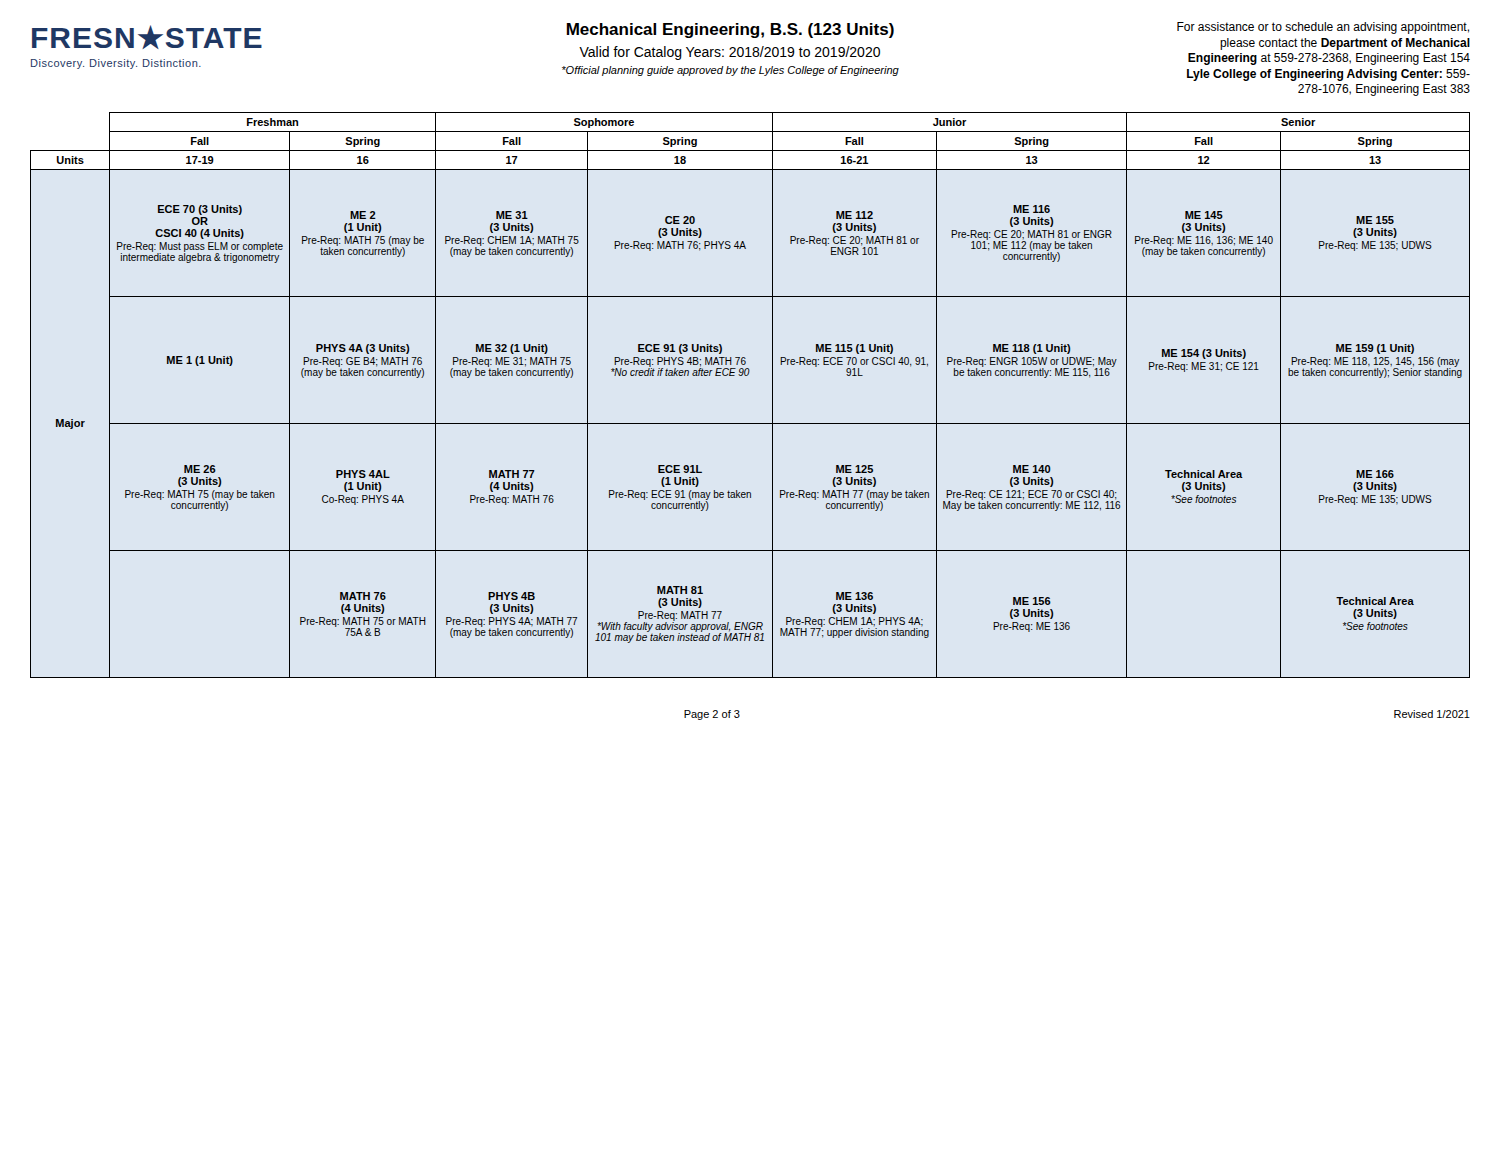FRESN★STATE
Discovery. Diversity. Distinction.
Mechanical Engineering, B.S. (123 Units)
Valid for Catalog Years: 2018/2019 to 2019/2020
*Official planning guide approved by the Lyles College of Engineering
For assistance or to schedule an advising appointment, please contact the Department of Mechanical Engineering at 559-278-2368, Engineering East 154
Lyle College of Engineering Advising Center: 559-278-1076, Engineering East 383
| | Freshman | Sophomore | Junior | Senior |
| --- | --- | --- | --- | --- |
| Fall | Spring | Fall | Spring | Fall | Spring | Fall | Spring |
| Units | 17-19 | 16 | 17 | 18 | 16-21 | 13 | 12 | 13 |
| Major | ECE 70 (3 Units) OR CSCI 40 (4 Units) Pre-Req: Must pass ELM or complete intermediate algebra & trigonometry | ME 2 (1 Unit) Pre-Req: MATH 75 (may be taken concurrently) | ME 31 (3 Units) Pre-Req: CHEM 1A; MATH 75 (may be taken concurrently) | CE 20 (3 Units) Pre-Req: MATH 76; PHYS 4A | ME 112 (3 Units) Pre-Req: CE 20; MATH 81 or ENGR 101 | ME 116 (3 Units) Pre-Req: CE 20; MATH 81 or ENGR 101; ME 112 (may be taken concurrently) | ME 145 (3 Units) Pre-Req: ME 116, 136; ME 140 (may be taken concurrently) | ME 155 (3 Units) Pre-Req: ME 135; UDWS |
| ME 1 (1 Unit) | PHYS 4A (3 Units) Pre-Req: GE B4; MATH 76 (may be taken concurrently) | ME 32 (1 Unit) Pre-Req: ME 31; MATH 75 (may be taken concurrently) | ECE 91 (3 Units) Pre-Req: PHYS 4B; MATH 76 *No credit if taken after ECE 90 | ME 115 (1 Unit) Pre-Req: ECE 70 or CSCI 40, 91, 91L | ME 118 (1 Unit) Pre-Req: ENGR 105W or UDWE; May be taken concurrently: ME 115, 116 | ME 154 (3 Units) Pre-Req: ME 31; CE 121 | ME 159 (1 Unit) Pre-Req: ME 118, 125, 145, 156 (may be taken concurrently); Senior standing |
| ME 26 (3 Units) Pre-Req: MATH 75 (may be taken concurrently) | PHYS 4AL (1 Unit) Co-Req: PHYS 4A | MATH 77 (4 Units) Pre-Req: MATH 76 | ECE 91L (1 Unit) Pre-Req: ECE 91 (may be taken concurrently) | ME 125 (3 Units) Pre-Req: MATH 77 (may be taken concurrently) | ME 140 (3 Units) Pre-Req: CE 121; ECE 70 or CSCI 40; May be taken concurrently: ME 112, 116 | Technical Area (3 Units) *See footnotes | ME 166 (3 Units) Pre-Req: ME 135; UDWS |
| | MATH 76 (4 Units) Pre-Req: MATH 75 or MATH 75A & B | PHYS 4B (3 Units) Pre-Req: PHYS 4A; MATH 77 (may be taken concurrently) | MATH 81 (3 Units) Pre-Req: MATH 77 *With faculty advisor approval, ENGR 101 may be taken instead of MATH 81 | ME 136 (3 Units) Pre-Req: CHEM 1A; PHYS 4A; MATH 77; upper division standing | ME 156 (3 Units) Pre-Req: ME 136 | | Technical Area (3 Units) *See footnotes |
Page 2 of 3
Revised 1/2021